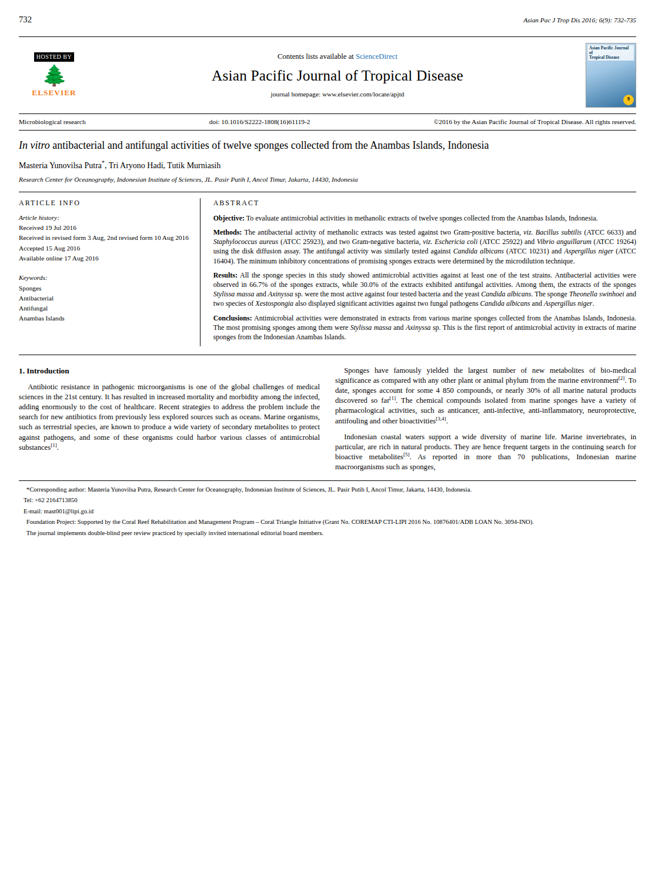732
Asian Pac J Trop Dis 2016; 6(9): 732-735
HOSTED BY
🌲
ELSEVIER
Contents lists available at ScienceDirect
Asian Pacific Journal of Tropical Disease
journal homepage: www.elsevier.com/locate/apjtd
Asian Pacific Journal of
Tropical Disease
9
Microbiological research
doi: 10.1016/S2222-1808(16)61119-2
©2016 by the Asian Pacific Journal of Tropical Disease. All rights reserved.
In vitro antibacterial and antifungal activities of twelve sponges collected from the Anambas Islands, Indonesia
Masteria Yunovilsa Putra*, Tri Aryono Hadi, Tutik Murniasih
Research Center for Oceanography, Indonesian Institute of Sciences, JL. Pasir Putih I, Ancol Timur, Jakarta, 14430, Indonesia
Article info
Article history:
Received 19 Jul 2016
Received in revised form 3 Aug, 2nd revised form 10 Aug 2016
Accepted 15 Aug 2016
Available online 17 Aug 2016
Keywords:
Sponges
Antibacterial
Antifungal
Anambas Islands
Abstract
Objective: To evaluate antimicrobial activities in methanolic extracts of twelve sponges collected from the Anambas Islands, Indonesia.
Methods: The antibacterial activity of methanolic extracts was tested against two Gram-positive bacteria, viz. Bacillus subtilis (ATCC 6633) and Staphylococcus aureus (ATCC 25923), and two Gram-negative bacteria, viz. Eschericia coli (ATCC 25922) and Vibrio anguillarum (ATCC 19264) using the disk diffusion assay. The antifungal activity was similarly tested against Candida albicans (ATCC 10231) and Aspergillus niger (ATCC 16404). The minimum inhibitory concentrations of promising sponges extracts were determined by the microdilution technique.
Results: All the sponge species in this study showed antimicrobial activities against at least one of the test strains. Antibacterial activities were observed in 66.7% of the sponges extracts, while 30.0% of the extracts exhibited antifungal activities. Among them, the extracts of the sponges Stylissa massa and Axinyssa sp. were the most active against four tested bacteria and the yeast Candida albicans. The sponge Theonella swinhoei and two species of Xestospongia also displayed significant activities against two fungal pathogens Candida albicans and Aspergillus niger.
Conclusions: Antimicrobial activities were demonstrated in extracts from various marine sponges collected from the Anambas Islands, Indonesia. The most promising sponges among them were Stylissa massa and Axinyssa sp. This is the first report of antimicrobial activity in extracts of marine sponges from the Indonesian Anambas Islands.
1. Introduction
Antibiotic resistance in pathogenic microorganisms is one of the global challenges of medical sciences in the 21st century. It has resulted in increased mortality and morbidity among the infected, adding enormously to the cost of healthcare. Recent strategies to address the problem include the search for new antibiotics from previously less explored sources such as oceans. Marine organisms, such as terrestrial species, are known to produce a wide variety of secondary metabolites to protect against pathogens, and some of these organisms could harbor various classes of antimicrobial substances[1].
Sponges have famously yielded the largest number of new metabolites of bio-medical significance as compared with any other plant or animal phylum from the marine environment[2]. To date, sponges account for some 4 850 compounds, or nearly 30% of all marine natural products discovered so far[1]. The chemical compounds isolated from marine sponges have a variety of pharmacological activities, such as anticancer, anti-infective, anti-inflammatory, neuroprotective, antifouling and other bioactivities[3,4].
Indonesian coastal waters support a wide diversity of marine life. Marine invertebrates, in particular, are rich in natural products. They are hence frequent targets in the continuing search for bioactive metabolites[5]. As reported in more than 70 publications, Indonesian marine macroorganisms such as sponges,
*Corresponding author: Masteria Yunovilsa Putra, Research Center for Oceanography, Indonesian Institute of Sciences, JL. Pasir Putih I, Ancol Timur, Jakarta, 14430, Indonesia.
Tel: +62 2164713850
E-mail: mast001@lipi.go.id
Foundation Project: Supported by the Coral Reef Rehabilitation and Management Program – Coral Triangle Initiative (Grant No. COREMAP CTI-LIPI 2016 No. 10876401/ADB LOAN No. 3094-INO).
The journal implements double-blind peer review practiced by specially invited international editorial board members.